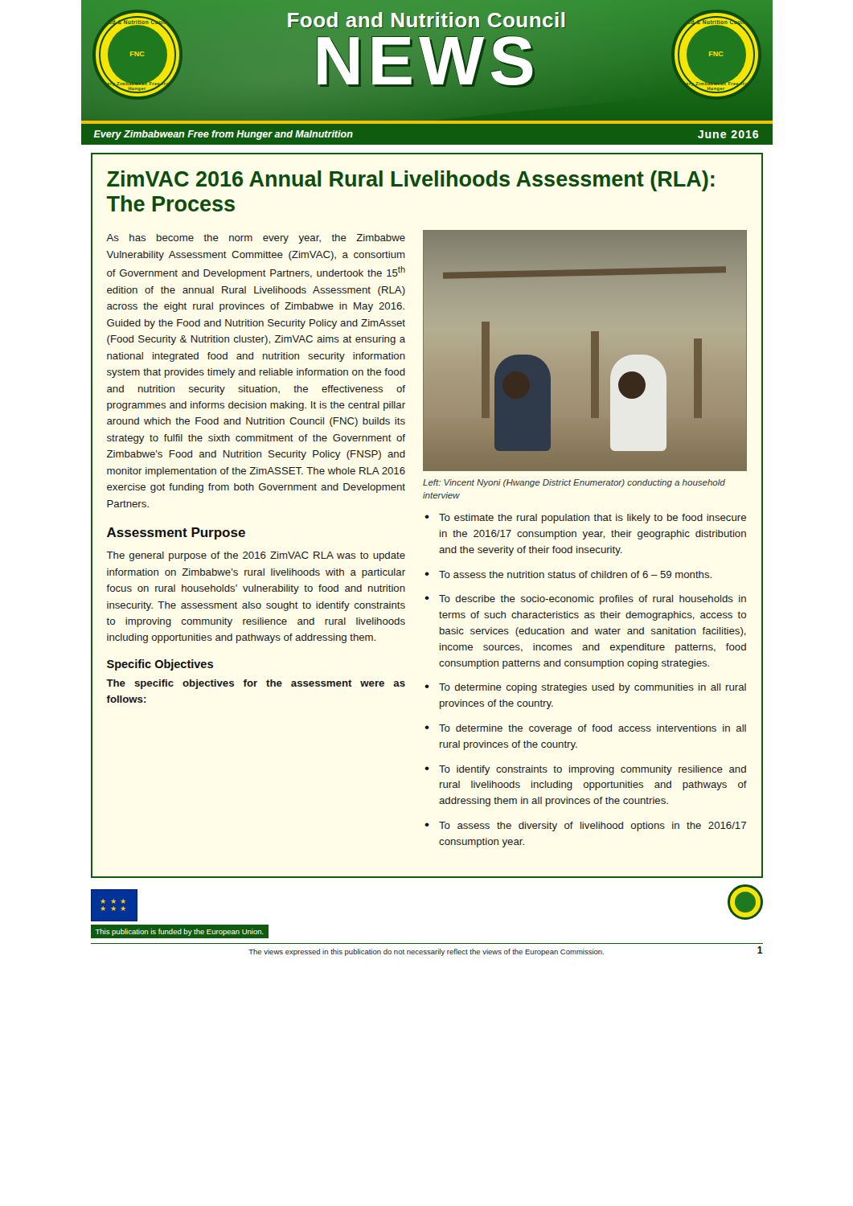Food & Nutrition Council
FNC
Every Zimbabwean Free from Hunger
Food and Nutrition Council
NEWS
Food & Nutrition Council
FNC
Every Zimbabwean Free from Hunger
Every Zimbabwean Free from Hunger and Malnutrition June 2016
ZimVAC 2016 Annual Rural Livelihoods Assessment (RLA): The Process
As has become the norm every year, the Zimbabwe Vulnerability Assessment Committee (ZimVAC), a consortium of Government and Development Partners, undertook the 15th edition of the annual Rural Livelihoods Assessment (RLA) across the eight rural provinces of Zimbabwe in May 2016. Guided by the Food and Nutrition Security Policy and ZimAsset (Food Security & Nutrition cluster), ZimVAC aims at ensuring a national integrated food and nutrition security information system that provides timely and reliable information on the food and nutrition security situation, the effectiveness of programmes and informs decision making. It is the central pillar around which the Food and Nutrition Council (FNC) builds its strategy to fulfil the sixth commitment of the Government of Zimbabwe's Food and Nutrition Security Policy (FNSP) and monitor implementation of the ZimASSET. The whole RLA 2016 exercise got funding from both Government and Development Partners.
Assessment Purpose
The general purpose of the 2016 ZimVAC RLA was to update information on Zimbabwe's rural livelihoods with a particular focus on rural households' vulnerability to food and nutrition insecurity. The assessment also sought to identify constraints to improving community resilience and rural livelihoods including opportunities and pathways of addressing them.
Specific Objectives
The specific objectives for the assessment were as follows:
Left: Vincent Nyoni (Hwange District Enumerator) conducting a household interview
To estimate the rural population that is likely to be food insecure in the 2016/17 consumption year, their geographic distribution and the severity of their food insecurity.
To assess the nutrition status of children of 6 – 59 months.
To describe the socio-economic profiles of rural households in terms of such characteristics as their demographics, access to basic services (education and water and sanitation facilities), income sources, incomes and expenditure patterns, food consumption patterns and consumption coping strategies.
To determine coping strategies used by communities in all rural provinces of the country.
To determine the coverage of food access interventions in all rural provinces of the country.
To identify constraints to improving community resilience and rural livelihoods including opportunities and pathways of addressing them in all provinces of the countries.
To assess the diversity of livelihood options in the 2016/17 consumption year.
★ ★ ★
★ ★ ★
This publication is funded by the European Union.
The views expressed in this publication do not necessarily reflect the views of the European Commission.
1